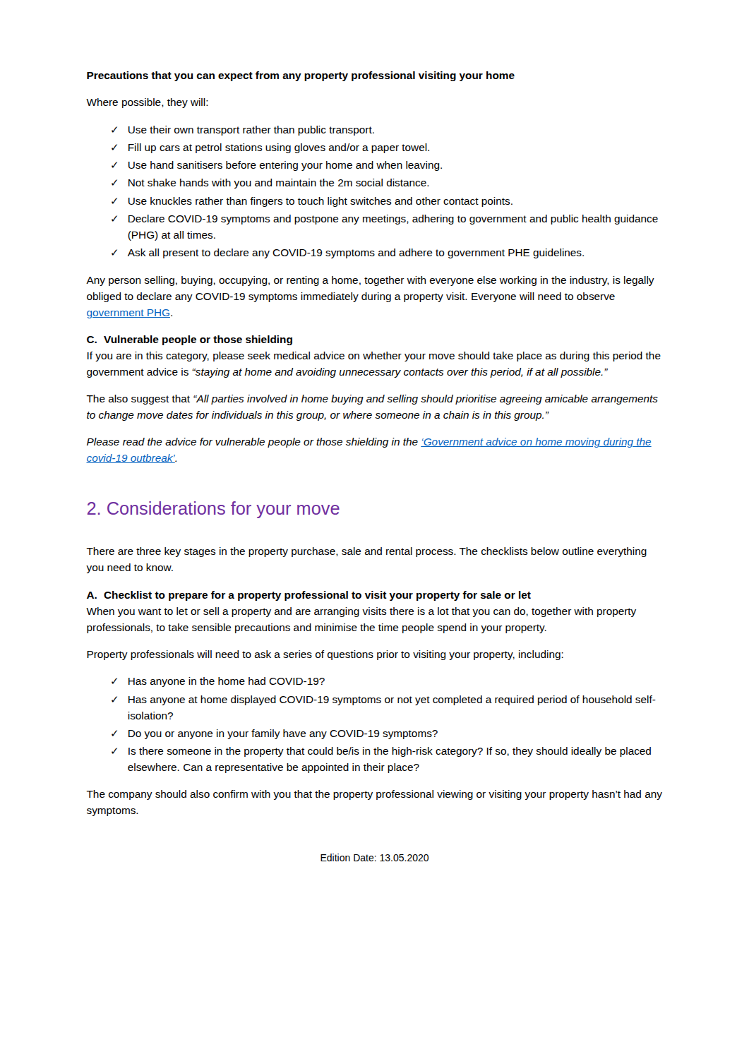Precautions that you can expect from any property professional visiting your home
Where possible, they will:
Use their own transport rather than public transport.
Fill up cars at petrol stations using gloves and/or a paper towel.
Use hand sanitisers before entering your home and when leaving.
Not shake hands with you and maintain the 2m social distance.
Use knuckles rather than fingers to touch light switches and other contact points.
Declare COVID-19 symptoms and postpone any meetings, adhering to government and public health guidance (PHG) at all times.
Ask all present to declare any COVID-19 symptoms and adhere to government PHE guidelines.
Any person selling, buying, occupying, or renting a home, together with everyone else working in the industry, is legally obliged to declare any COVID-19 symptoms immediately during a property visit. Everyone will need to observe government PHG.
C. Vulnerable people or those shielding
If you are in this category, please seek medical advice on whether your move should take place as during this period the government advice is “staying at home and avoiding unnecessary contacts over this period, if at all possible.”
The also suggest that “All parties involved in home buying and selling should prioritise agreeing amicable arrangements to change move dates for individuals in this group, or where someone in a chain is in this group.”
Please read the advice for vulnerable people or those shielding in the ‘Government advice on home moving during the covid-19 outbreak’.
2. Considerations for your move
There are three key stages in the property purchase, sale and rental process. The checklists below outline everything you need to know.
A. Checklist to prepare for a property professional to visit your property for sale or let
When you want to let or sell a property and are arranging visits there is a lot that you can do, together with property professionals, to take sensible precautions and minimise the time people spend in your property.
Property professionals will need to ask a series of questions prior to visiting your property, including:
Has anyone in the home had COVID-19?
Has anyone at home displayed COVID-19 symptoms or not yet completed a required period of household self-isolation?
Do you or anyone in your family have any COVID-19 symptoms?
Is there someone in the property that could be/is in the high-risk category? If so, they should ideally be placed elsewhere. Can a representative be appointed in their place?
The company should also confirm with you that the property professional viewing or visiting your property hasn’t had any symptoms.
Edition Date: 13.05.2020